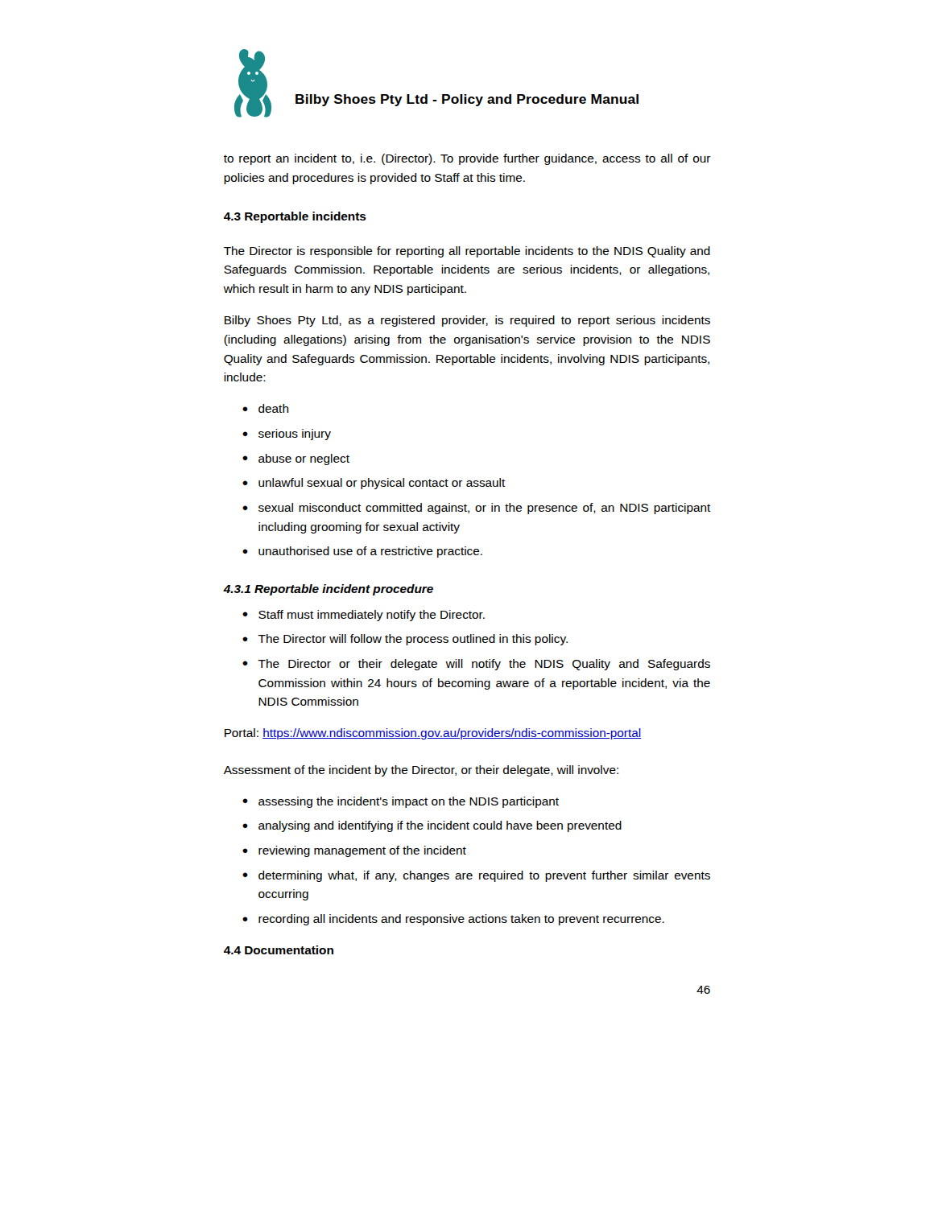Bilby Shoes Pty Ltd - Policy and Procedure Manual
to report an incident to, i.e. (Director). To provide further guidance, access to all of our policies and procedures is provided to Staff at this time.
4.3 Reportable incidents
The Director is responsible for reporting all reportable incidents to the NDIS Quality and Safeguards Commission. Reportable incidents are serious incidents, or allegations, which result in harm to any NDIS participant.
Bilby Shoes Pty Ltd, as a registered provider, is required to report serious incidents (including allegations) arising from the organisation's service provision to the NDIS Quality and Safeguards Commission. Reportable incidents, involving NDIS participants, include:
death
serious injury
abuse or neglect
unlawful sexual or physical contact or assault
sexual misconduct committed against, or in the presence of, an NDIS participant including grooming for sexual activity
unauthorised use of a restrictive practice.
4.3.1 Reportable incident procedure
Staff must immediately notify the Director.
The Director will follow the process outlined in this policy.
The Director or their delegate will notify the NDIS Quality and Safeguards Commission within 24 hours of becoming aware of a reportable incident, via the NDIS Commission
Portal: https://www.ndiscommission.gov.au/providers/ndis-commission-portal
Assessment of the incident by the Director, or their delegate, will involve:
assessing the incident's impact on the NDIS participant
analysing and identifying if the incident could have been prevented
reviewing management of the incident
determining what, if any, changes are required to prevent further similar events occurring
recording all incidents and responsive actions taken to prevent recurrence.
4.4 Documentation
46